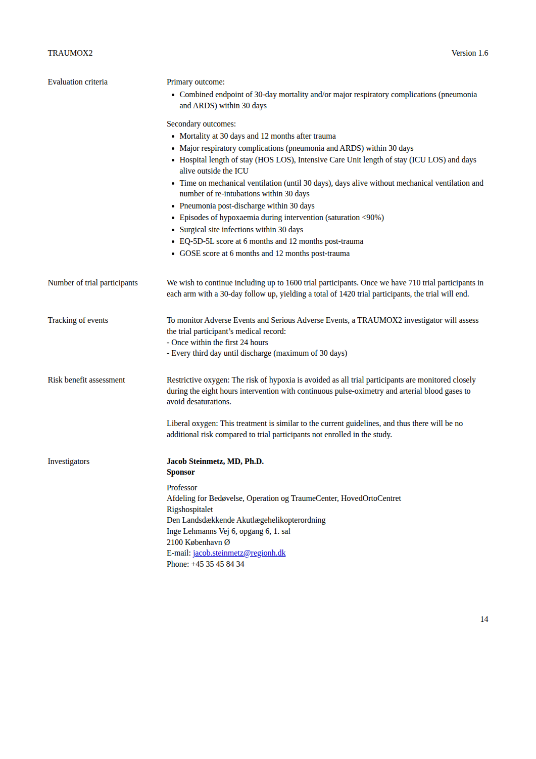TRAUMOX2
Version 1.6
| Evaluation criteria | Primary outcome: Combined endpoint of 30-day mortality and/or major respiratory complications (pneumonia and ARDS) within 30 days Secondary outcomes: Mortality at 30 days and 12 months after trauma Major respiratory complications (pneumonia and ARDS) within 30 days Hospital length of stay (HOS LOS), Intensive Care Unit length of stay (ICU LOS) and days alive outside the ICU Time on mechanical ventilation (until 30 days), days alive without mechanical ventilation and number of re-intubations within 30 days Pneumonia post-discharge within 30 days Episodes of hypoxaemia during intervention (saturation <90%) Surgical site infections within 30 days EQ-5D-5L score at 6 months and 12 months post-trauma GOSE score at 6 months and 12 months post-trauma |
| Number of trial participants | We wish to continue including up to 1600 trial participants. Once we have 710 trial participants in each arm with a 30-day follow up, yielding a total of 1420 trial participants, the trial will end. |
| Tracking of events | To monitor Adverse Events and Serious Adverse Events, a TRAUMOX2 investigator will assess the trial participant’s medical record: - Once within the first 24 hours - Every third day until discharge (maximum of 30 days) |
| Risk benefit assessment | Restrictive oxygen: The risk of hypoxia is avoided as all trial participants are monitored closely during the eight hours intervention with continuous pulse-oximetry and arterial blood gases to avoid desaturations. Liberal oxygen: This treatment is similar to the current guidelines, and thus there will be no additional risk compared to trial participants not enrolled in the study. |
| Investigators | Jacob Steinmetz, MD, Ph.D. Sponsor Professor Afdeling for Bedøvelse, Operation og TraumeCenter, HovedOrtoCentret Rigshospitalet Den Landsdækkende Akutlægehelikopterordning Inge Lehmanns Vej 6, opgang 6, 1. sal 2100 København Ø E-mail: jacob.steinmetz@regionh.dk Phone: +45 35 45 84 34 |
14